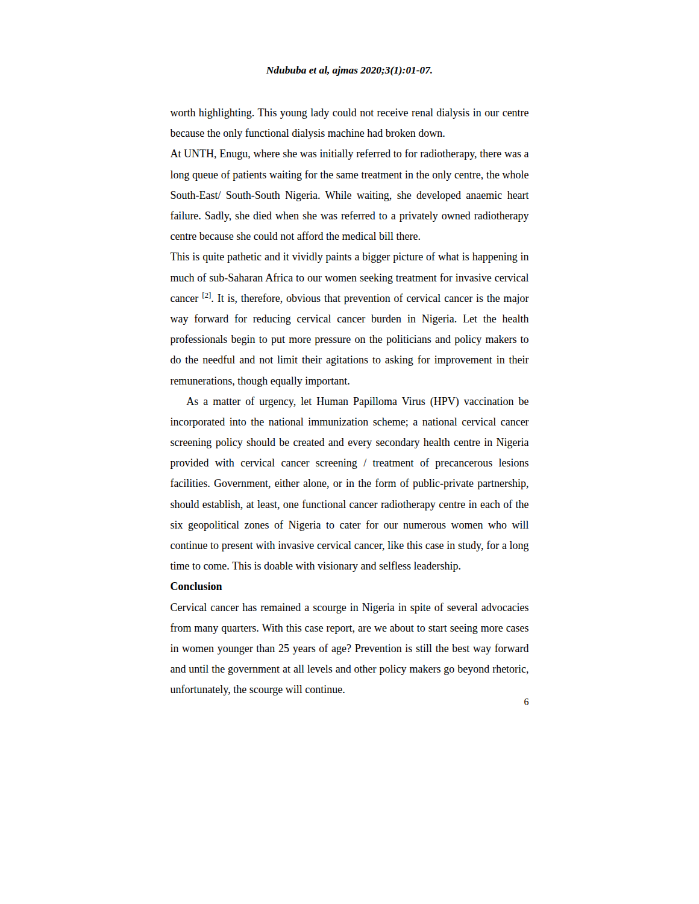Ndububa et al, ajmas 2020;3(1):01-07.
worth highlighting. This young lady could not receive renal dialysis in our centre because the only functional dialysis machine had broken down.
At UNTH, Enugu, where she was initially referred to for radiotherapy, there was a long queue of patients waiting for the same treatment in the only centre, the whole South-East/ South-South Nigeria. While waiting, she developed anaemic heart failure. Sadly, she died when she was referred to a privately owned radiotherapy centre because she could not afford the medical bill there.
This is quite pathetic and it vividly paints a bigger picture of what is happening in much of sub-Saharan Africa to our women seeking treatment for invasive cervical cancer [2]. It is, therefore, obvious that prevention of cervical cancer is the major way forward for reducing cervical cancer burden in Nigeria. Let the health professionals begin to put more pressure on the politicians and policy makers to do the needful and not limit their agitations to asking for improvement in their remunerations, though equally important.
As a matter of urgency, let Human Papilloma Virus (HPV) vaccination be incorporated into the national immunization scheme; a national cervical cancer screening policy should be created and every secondary health centre in Nigeria provided with cervical cancer screening / treatment of precancerous lesions facilities. Government, either alone, or in the form of public-private partnership, should establish, at least, one functional cancer radiotherapy centre in each of the six geopolitical zones of Nigeria to cater for our numerous women who will continue to present with invasive cervical cancer, like this case in study, for a long time to come. This is doable with visionary and selfless leadership.
Conclusion
Cervical cancer has remained a scourge in Nigeria in spite of several advocacies from many quarters. With this case report, are we about to start seeing more cases in women younger than 25 years of age? Prevention is still the best way forward and until the government at all levels and other policy makers go beyond rhetoric, unfortunately, the scourge will continue.
6